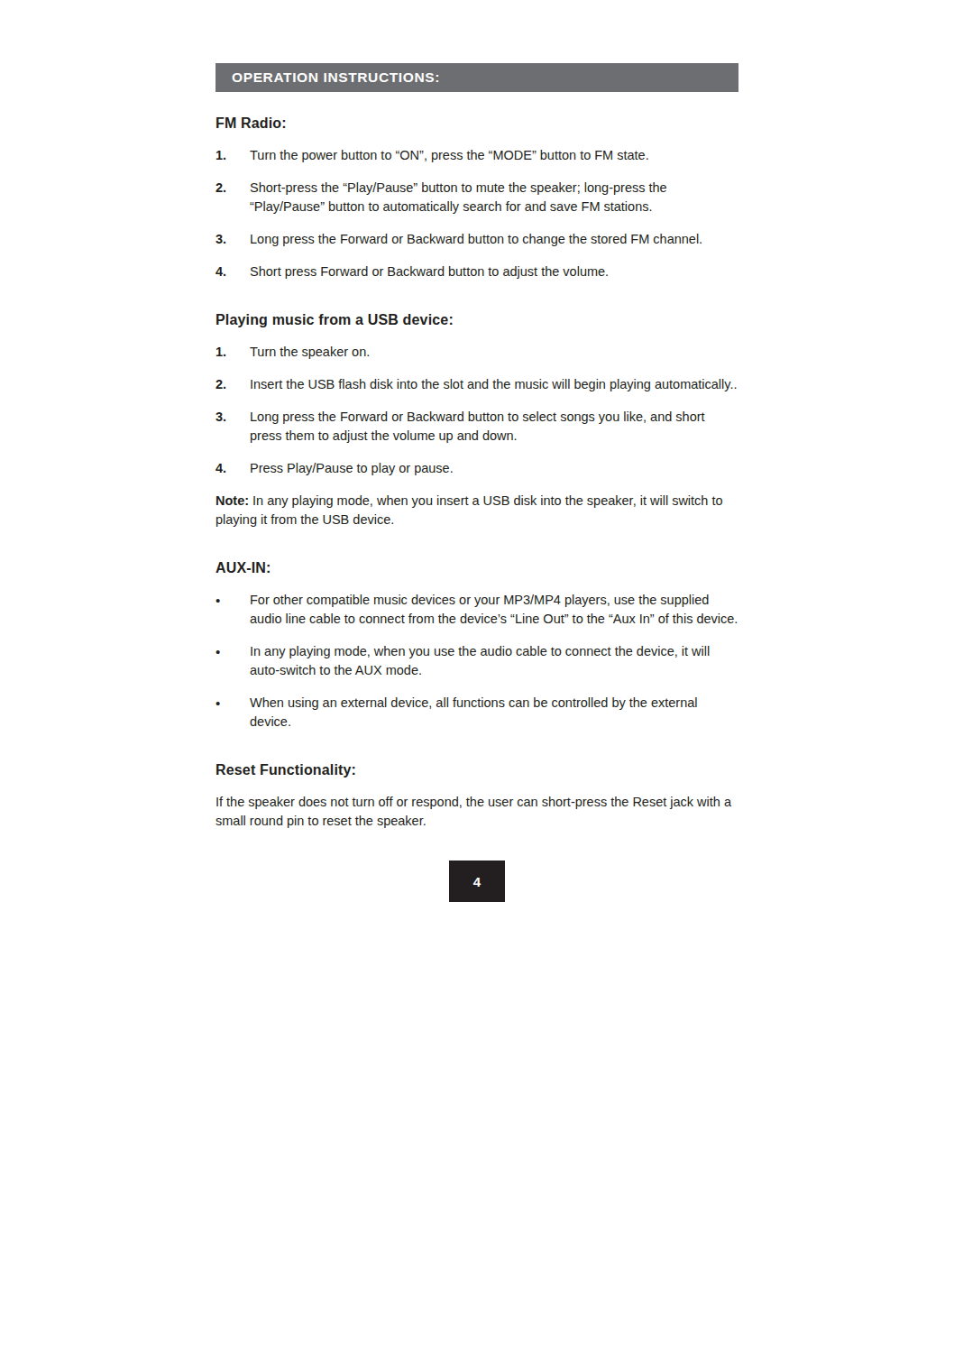OPERATION INSTRUCTIONS:
FM Radio:
1. Turn the power button to “ON”, press the “MODE” button to FM state.
2. Short-press the “Play/Pause” button to mute the speaker; long-press the “Play/Pause” button to automatically search for and save FM stations.
3. Long press the Forward or Backward button to change the stored FM channel.
4. Short press Forward or Backward button to adjust the volume.
Playing music from a USB device:
1. Turn the speaker on.
2. Insert the USB flash disk into the slot and the music will begin playing automatically..
3. Long press the Forward or Backward button to select songs you like, and short press them to adjust the volume up and down.
4. Press Play/Pause to play or pause.
Note: In any playing mode, when you insert a USB disk into the speaker, it will switch to playing it from the USB device.
AUX-IN:
•For other compatible music devices or your MP3/MP4 players, use the supplied audio line cable to connect from the device’s “Line Out” to the “Aux In” of this device.
•In any playing mode, when you use the audio cable to connect the device, it will auto-switch to the AUX mode.
•When using an external device, all functions can be controlled by the external device.
Reset Functionality:
If the speaker does not turn off or respond, the user can short-press the Reset jack with a small round pin to reset the speaker.
4